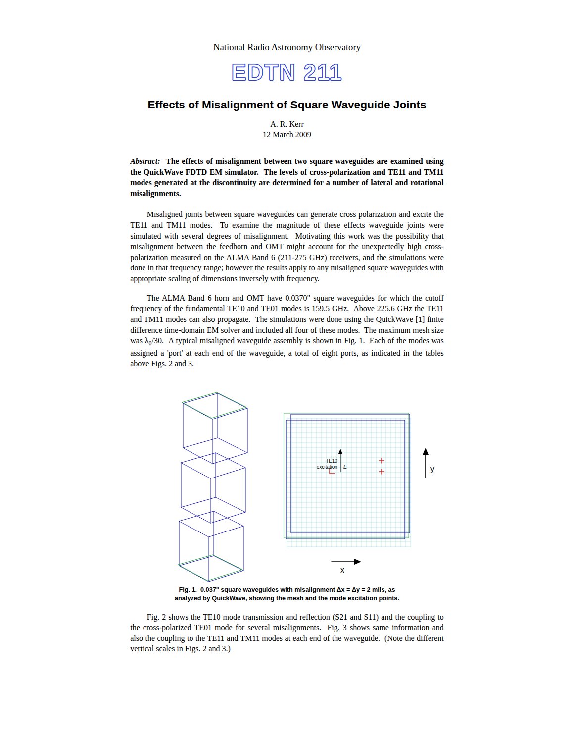National Radio Astronomy Observatory
EDTN 211
Effects of Misalignment of Square Waveguide Joints
A. R. Kerr 12 March 2009
Abstract: The effects of misalignment between two square waveguides are examined using the QuickWave FDTD EM simulator. The levels of cross-polarization and TE11 and TM11 modes generated at the discontinuity are determined for a number of lateral and rotational misalignments.
Misaligned joints between square waveguides can generate cross polarization and excite the TE11 and TM11 modes. To examine the magnitude of these effects waveguide joints were simulated with several degrees of misalignment. Motivating this work was the possibility that misalignment between the feedhorn and OMT might account for the unexpectedly high cross-polarization measured on the ALMA Band 6 (211-275 GHz) receivers, and the simulations were done in that frequency range; however the results apply to any misaligned square waveguides with appropriate scaling of dimensions inversely with frequency.
The ALMA Band 6 horn and OMT have 0.0370" square waveguides for which the cutoff frequency of the fundamental TE10 and TE01 modes is 159.5 GHz. Above 225.6 GHz the TE11 and TM11 modes can also propagate. The simulations were done using the QuickWave [1] finite difference time-domain EM solver and included all four of these modes. The maximum mesh size was λ0/30. A typical misaligned waveguide assembly is shown in Fig. 1. Each of the modes was assigned a 'port' at each end of the waveguide, a total of eight ports, as indicated in the tables above Figs. 2 and 3.
TE10 excitation E y x
Fig. 1. 0.037" square waveguides with misalignment Δx = Δy = 2 mils, as analyzed by QuickWave, showing the mesh and the mode excitation points.
Fig. 2 shows the TE10 mode transmission and reflection (S21 and S11) and the coupling to the cross-polarized TE01 mode for several misalignments. Fig. 3 shows same information and also the coupling to the TE11 and TM11 modes at each end of the waveguide. (Note the different vertical scales in Figs. 2 and 3.)